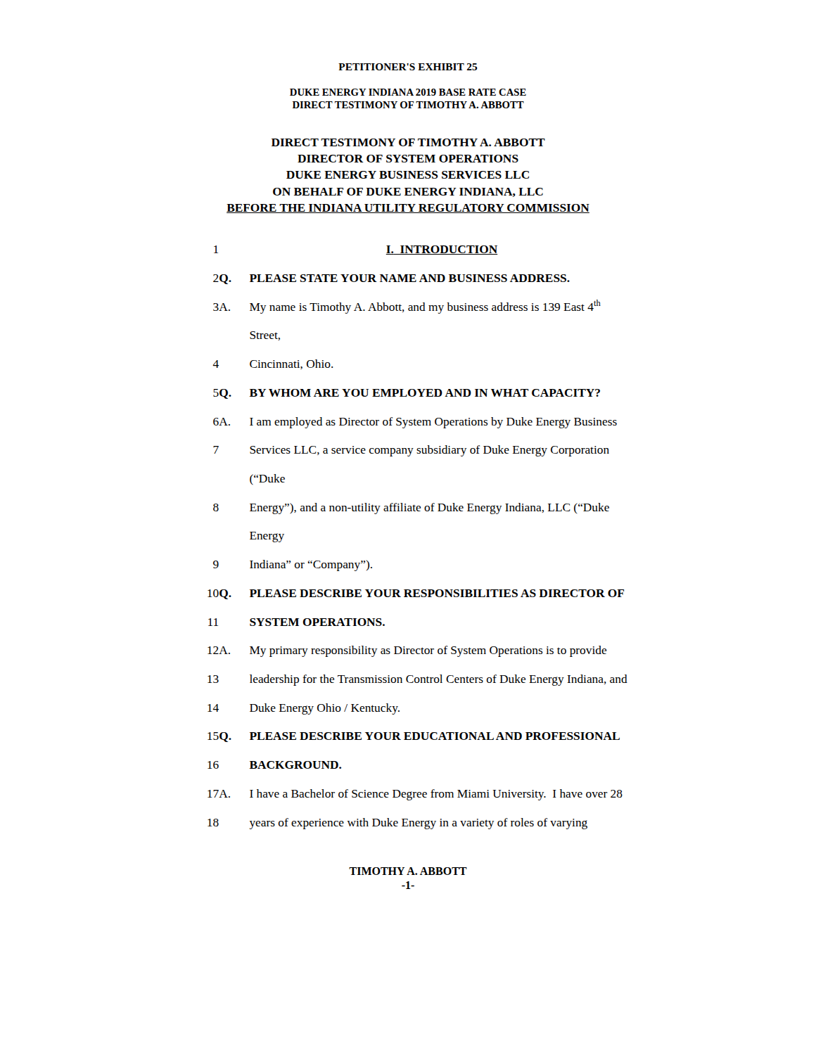PETITIONER'S EXHIBIT 25
DUKE ENERGY INDIANA 2019 BASE RATE CASE
DIRECT TESTIMONY OF TIMOTHY A. ABBOTT
DIRECT TESTIMONY OF TIMOTHY A. ABBOTT
DIRECTOR OF SYSTEM OPERATIONS
DUKE ENERGY BUSINESS SERVICES LLC
ON BEHALF OF DUKE ENERGY INDIANA, LLC
BEFORE THE INDIANA UTILITY REGULATORY COMMISSION
| 1 | | I. INTRODUCTION |
| 2 | Q. | PLEASE STATE YOUR NAME AND BUSINESS ADDRESS. |
| 3 | A. | My name is Timothy A. Abbott, and my business address is 139 East 4 th Street, |
| 4 | | Cincinnati, Ohio. |
| 5 | Q. | BY WHOM ARE YOU EMPLOYED AND IN WHAT CAPACITY? |
| 6 | A. | I am employed as Director of System Operations by Duke Energy Business |
| 7 | | Services LLC, a service company subsidiary of Duke Energy Corporation (“Duke |
| 8 | | Energy”), and a non-utility affiliate of Duke Energy Indiana, LLC (“Duke Energy |
| 9 | | Indiana” or “Company”). |
| 10 | Q. | PLEASE DESCRIBE YOUR RESPONSIBILITIES AS DIRECTOR OF |
| 11 | | SYSTEM OPERATIONS. |
| 12 | A. | My primary responsibility as Director of System Operations is to provide |
| 13 | | leadership for the Transmission Control Centers of Duke Energy Indiana, and |
| 14 | | Duke Energy Ohio / Kentucky. |
| 15 | Q. | PLEASE DESCRIBE YOUR EDUCATIONAL AND PROFESSIONAL |
| 16 | | BACKGROUND. |
| 17 | A. | I have a Bachelor of Science Degree from Miami University. I have over 28 |
| 18 | | years of experience with Duke Energy in a variety of roles of varying |
TIMOTHY A. ABBOTT
-1-